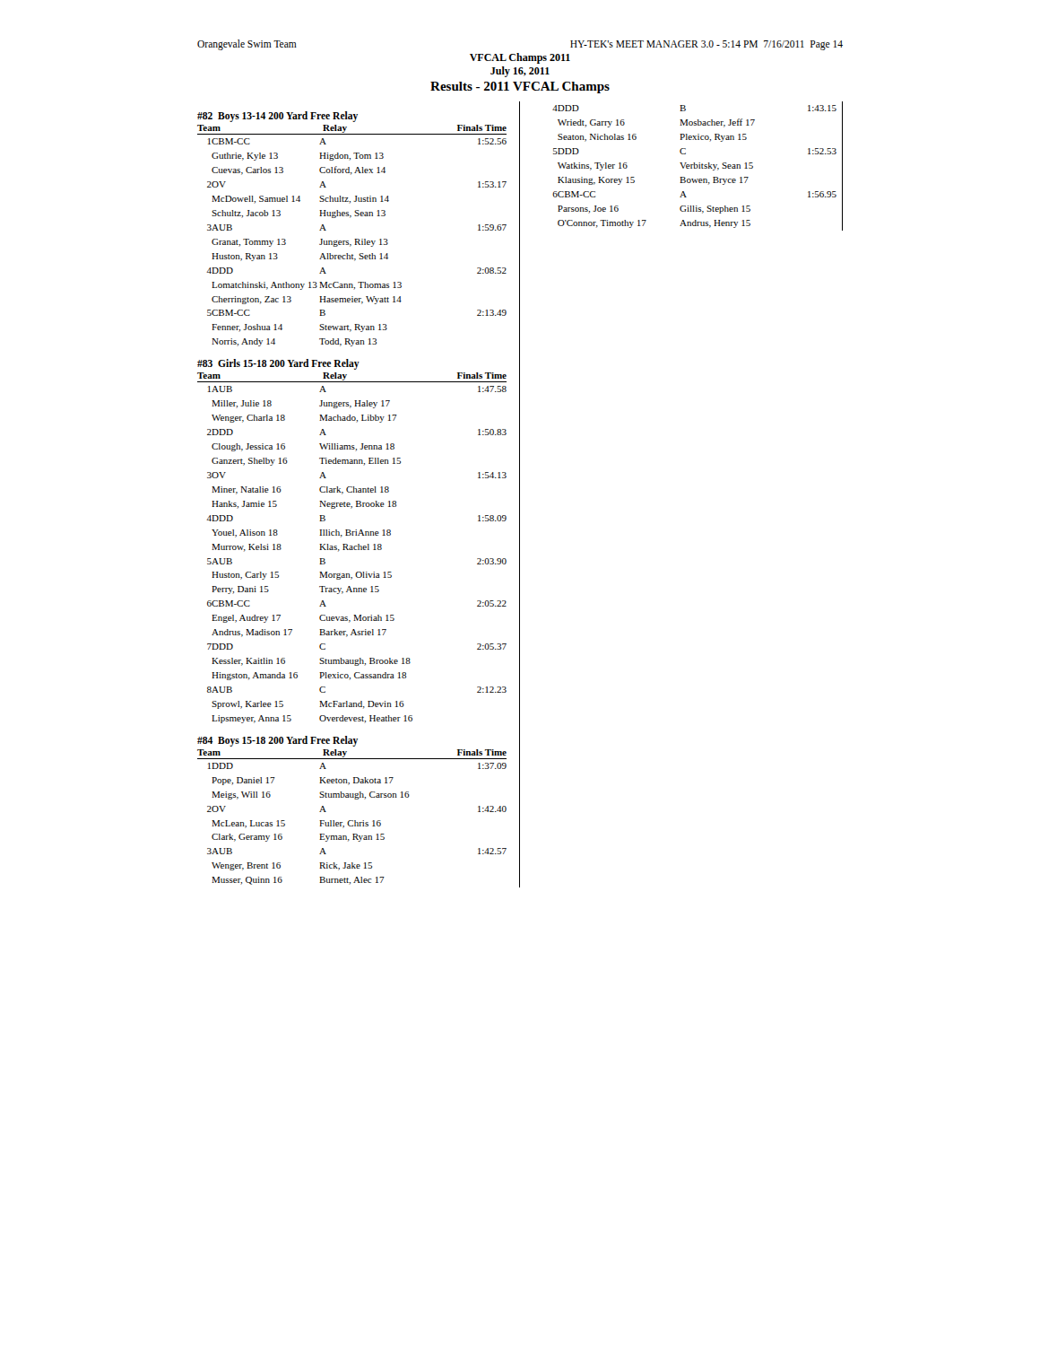Orangevale Swim Team
HY-TEK's MEET MANAGER 3.0 - 5:14 PM 7/16/2011 Page 14
VFCAL Champs 2011
July 16, 2011
Results - 2011 VFCAL Champs
#82 Boys 13-14 200 Yard Free Relay
| Team | Relay | Finals Time |
| --- | --- | --- |
| 1 | CBM-CC | A | 1:52.56 |
| | Guthrie, Kyle 13 | Higdon, Tom 13 |
| | Cuevas, Carlos 13 | Colford, Alex 14 |
| 2 | OV | A | 1:53.17 |
| | McDowell, Samuel 14 | Schultz, Justin 14 |
| | Schultz, Jacob 13 | Hughes, Sean 13 |
| 3 | AUB | A | 1:59.67 |
| | Granat, Tommy 13 | Jungers, Riley 13 |
| | Huston, Ryan 13 | Albrecht, Seth 14 |
| 4 | DDD | A | 2:08.52 |
| | Lomatchinski, Anthony 13 | McCann, Thomas 13 |
| | Cherrington, Zac 13 | Hasemeier, Wyatt 14 |
| 5 | CBM-CC | B | 2:13.49 |
| | Fenner, Joshua 14 | Stewart, Ryan 13 |
| | Norris, Andy 14 | Todd, Ryan 13 |
#83 Girls 15-18 200 Yard Free Relay
| Team | Relay | Finals Time |
| --- | --- | --- |
| 1 | AUB | A | 1:47.58 |
| | Miller, Julie 18 | Jungers, Haley 17 |
| | Wenger, Charla 18 | Machado, Libby 17 |
| 2 | DDD | A | 1:50.83 |
| | Clough, Jessica 16 | Williams, Jenna 18 |
| | Ganzert, Shelby 16 | Tiedemann, Ellen 15 |
| 3 | OV | A | 1:54.13 |
| | Miner, Natalie 16 | Clark, Chantel 18 |
| | Hanks, Jamie 15 | Negrete, Brooke 18 |
| 4 | DDD | B | 1:58.09 |
| | Youel, Alison 18 | Illich, BriAnne 18 |
| | Murrow, Kelsi 18 | Klas, Rachel 18 |
| 5 | AUB | B | 2:03.90 |
| | Huston, Carly 15 | Morgan, Olivia 15 |
| | Perry, Dani 15 | Tracy, Anne 15 |
| 6 | CBM-CC | A | 2:05.22 |
| | Engel, Audrey 17 | Cuevas, Moriah 15 |
| | Andrus, Madison 17 | Barker, Asriel 17 |
| 7 | DDD | C | 2:05.37 |
| | Kessler, Kaitlin 16 | Stumbaugh, Brooke 18 |
| | Hingston, Amanda 16 | Plexico, Cassandra 18 |
| 8 | AUB | C | 2:12.23 |
| | Sprowl, Karlee 15 | McFarland, Devin 16 |
| | Lipsmeyer, Anna 15 | Overdevest, Heather 16 |
#84 Boys 15-18 200 Yard Free Relay
| Team | Relay | Finals Time |
| --- | --- | --- |
| 1 | DDD | A | 1:37.09 |
| | Pope, Daniel 17 | Keeton, Dakota 17 |
| | Meigs, Will 16 | Stumbaugh, Carson 16 |
| 2 | OV | A | 1:42.40 |
| | McLean, Lucas 15 | Fuller, Chris 16 |
| | Clark, Geramy 16 | Eyman, Ryan 15 |
| 3 | AUB | A | 1:42.57 |
| | Wenger, Brent 16 | Rick, Jake 15 |
| | Musser, Quinn 16 | Burnett, Alec 17 |
| 4 | DDD | B | 1:43.15 |
| | Wriedt, Garry 16 | Mosbacher, Jeff 17 |
| | Seaton, Nicholas 16 | Plexico, Ryan 15 |
| 5 | DDD | C | 1:52.53 |
| | Watkins, Tyler 16 | Verbitsky, Sean 15 |
| | Klausing, Korey 15 | Bowen, Bryce 17 |
| 6 | CBM-CC | A | 1:56.95 |
| | Parsons, Joe 16 | Gillis, Stephen 15 |
| | O'Connor, Timothy 17 | Andrus, Henry 15 |